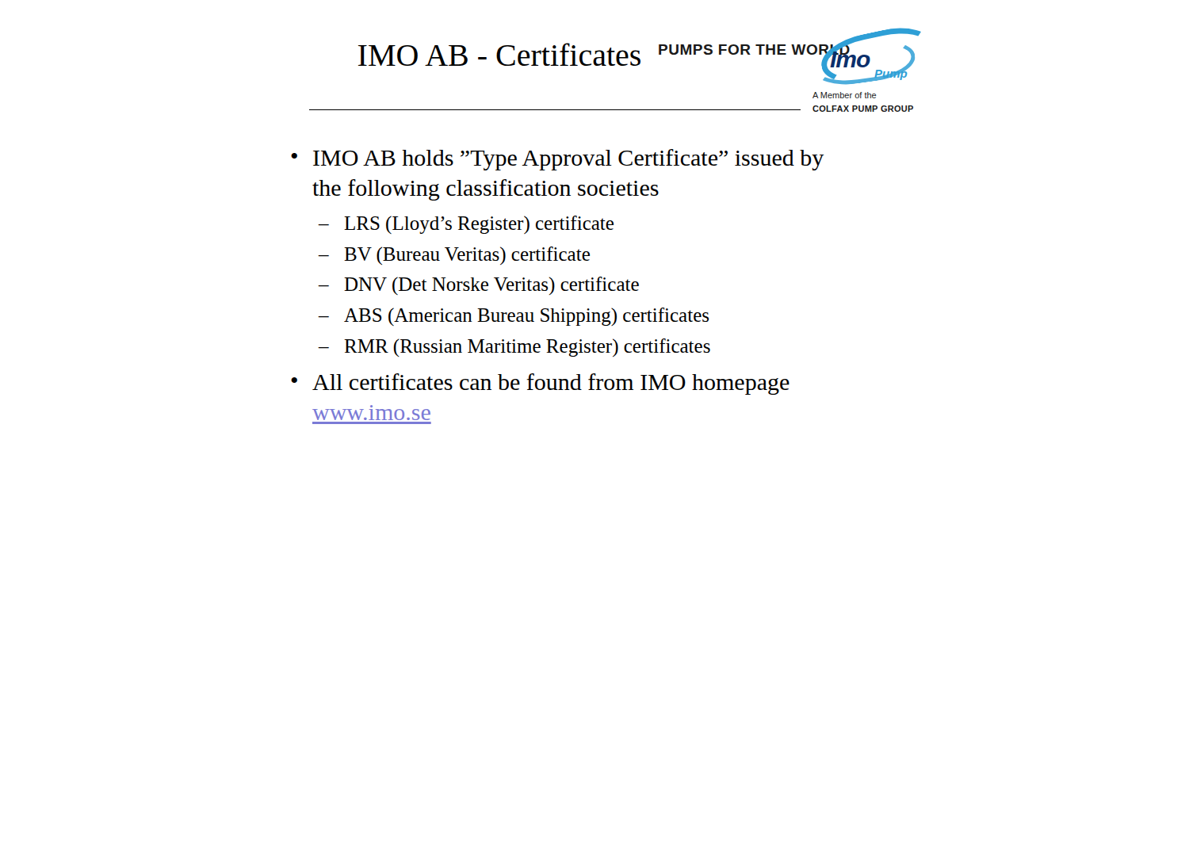IMO AB - Certificates
PUMPS FOR THE WORLD
Imo
Pump
A Member of the
COLFAX PUMP GROUP
IMO AB holds ”Type Approval Certificate” issued by the following classification societies
LRS (Lloyd’s Register) certificate
BV (Bureau Veritas) certificate
DNV (Det Norske Veritas) certificate
ABS (American Bureau Shipping) certificates
RMR (Russian Maritime Register) certificates
All certificates can be found from IMO homepage www.imo.se